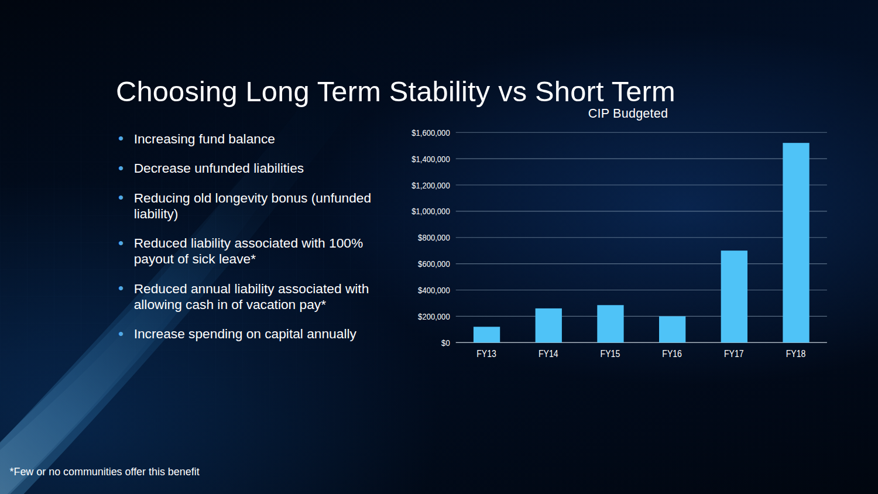Choosing Long Term Stability vs Short Term
Increasing fund balance
Decrease unfunded liabilities
Reducing old longevity bonus (unfunded liability)
Reduced liability associated with 100% payout of sick leave*
Reduced annual liability associated with allowing cash in of vacation pay*
Increase spending on capital annually
*Few or no communities offer this benefit
CIP Budgeted
$1,600,000 $1,400,000 $1,200,000 $1,000,000 $800,000 $600,000 $400,000 $200,000 $0 FY13 FY14 FY15 FY16 FY17 FY18